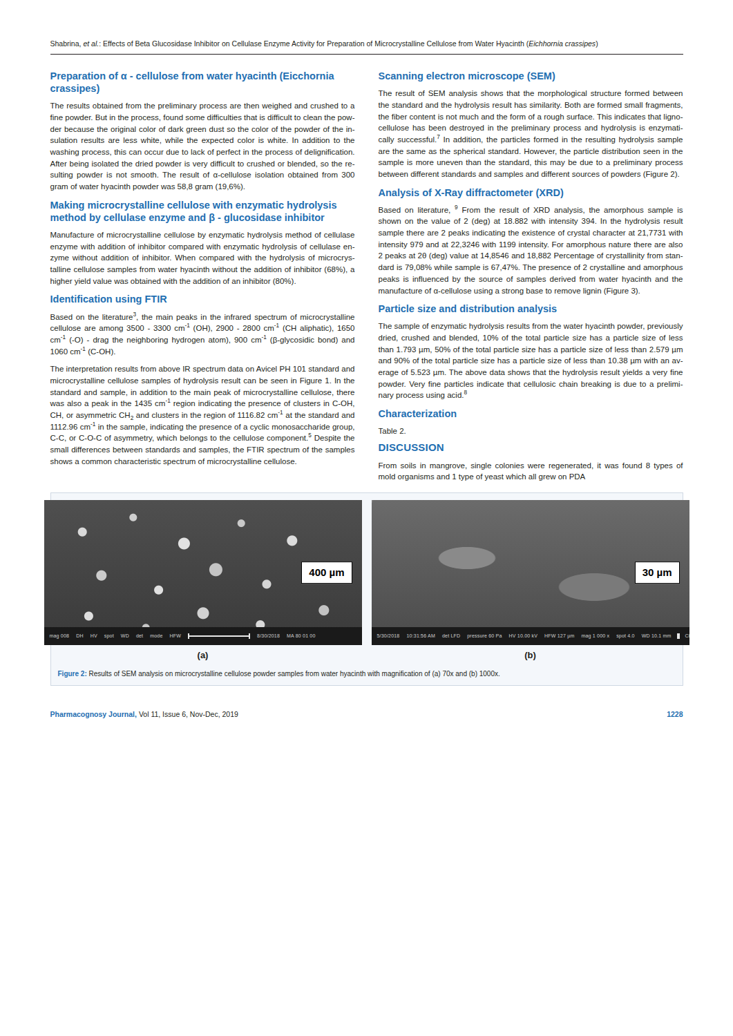Shabrina, et al.: Effects of Beta Glucosidase Inhibitor on Cellulase Enzyme Activity for Preparation of Microcrystalline Cellulose from Water Hyacinth (Eichhornia crassipes)
Preparation of α - cellulose from water hyacinth (Eicchornia crassipes)
The results obtained from the preliminary process are then weighed and crushed to a fine powder. But in the process, found some difficulties that is difficult to clean the powder because the original color of dark green dust so the color of the powder of the insulation results are less white, while the expected color is white. In addition to the washing process, this can occur due to lack of perfect in the process of delignification. After being isolated the dried powder is very difficult to crushed or blended, so the resulting powder is not smooth. The result of α-cellulose isolation obtained from 300 gram of water hyacinth powder was 58,8 gram (19,6%).
Making microcrystalline cellulose with enzymatic hydrolysis method by cellulase enzyme and β - glucosidase inhibitor
Manufacture of microcrystalline cellulose by enzymatic hydrolysis method of cellulase enzyme with addition of inhibitor compared with enzymatic hydrolysis of cellulase enzyme without addition of inhibitor. When compared with the hydrolysis of microcrystalline cellulose samples from water hyacinth without the addition of inhibitor (68%), a higher yield value was obtained with the addition of an inhibitor (80%).
Identification using FTIR
Based on the literature3, the main peaks in the infrared spectrum of microcrystalline cellulose are among 3500 - 3300 cm-1 (OH), 2900 - 2800 cm-1 (CH aliphatic), 1650 cm-1 (-O) - drag the neighboring hydrogen atom), 900 cm-1 (β-glycosidic bond) and 1060 cm-1 (C-OH).
The interpretation results from above IR spectrum data on Avicel PH 101 standard and microcrystalline cellulose samples of hydrolysis result can be seen in Figure 1. In the standard and sample, in addition to the main peak of microcrystalline cellulose, there was also a peak in the 1435 cm-1 region indicating the presence of clusters in C-OH, CH, or asymmetric CH2 and clusters in the region of 1116.82 cm-1 at the standard and 1112.96 cm-1 in the sample, indicating the presence of a cyclic monosaccharide group, C-C, or C-O-C of asymmetry, which belongs to the cellulose component.5 Despite the small differences between standards and samples, the FTIR spectrum of the samples shows a common characteristic spectrum of microcrystalline cellulose.
Scanning electron microscope (SEM)
The result of SEM analysis shows that the morphological structure formed between the standard and the hydrolysis result has similarity. Both are formed small fragments, the fiber content is not much and the form of a rough surface. This indicates that lignocellulose has been destroyed in the preliminary process and hydrolysis is enzymatically successful.7 In addition, the particles formed in the resulting hydrolysis sample are the same as the spherical standard. However, the particle distribution seen in the sample is more uneven than the standard, this may be due to a preliminary process between different standards and samples and different sources of powders (Figure 2).
Analysis of X-Ray diffractometer (XRD)
Based on literature, 9 From the result of XRD analysis, the amorphous sample is shown on the value of 2 (deg) at 18.882 with intensity 394. In the hydrolysis result sample there are 2 peaks indicating the existence of crystal character at 21,7731 with intensity 979 and at 22,3246 with 1199 intensity. For amorphous nature there are also 2 peaks at 2θ (deg) value at 14,8546 and 18,882 Percentage of crystallinity from standard is 79,08% while sample is 67,47%. The presence of 2 crystalline and amorphous peaks is influenced by the source of samples derived from water hyacinth and the manufacture of α-cellulose using a strong base to remove lignin (Figure 3).
Particle size and distribution analysis
The sample of enzymatic hydrolysis results from the water hyacinth powder, previously dried, crushed and blended, 10% of the total particle size has a particle size of less than 1.793 µm, 50% of the total particle size has a particle size of less than 2.579 µm and 90% of the total particle size has a particle size of less than 10.38 µm with an average of 5.523 µm. The above data shows that the hydrolysis result yields a very fine powder. Very fine particles indicate that cellulosic chain breaking is due to a preliminary process using acid.8
Characterization
Table 2.
Discussion
From soils in mangrove, single colonies were regenerated, it was found 8 types of mold organisms and 1 type of yeast which all grew on PDA
400 µm
mag 008 DH HV spot WD det mode HFW 8/30/2018 MA 80 01 00
(a)
30 µm
5/30/2018 10:31:56 AM det LFD pressure 60 Pa HV 10.00 kV HFW 127 µm mag 1 000 x spot 4.0 WD 10.1 mm Cipta Mikro Material
(b)
Figure 2: Results of SEM analysis on microcrystalline cellulose powder samples from water hyacinth with magnification of (a) 70x and (b) 1000x.
Pharmacognosy Journal, Vol 11, Issue 6, Nov-Dec, 2019
1228